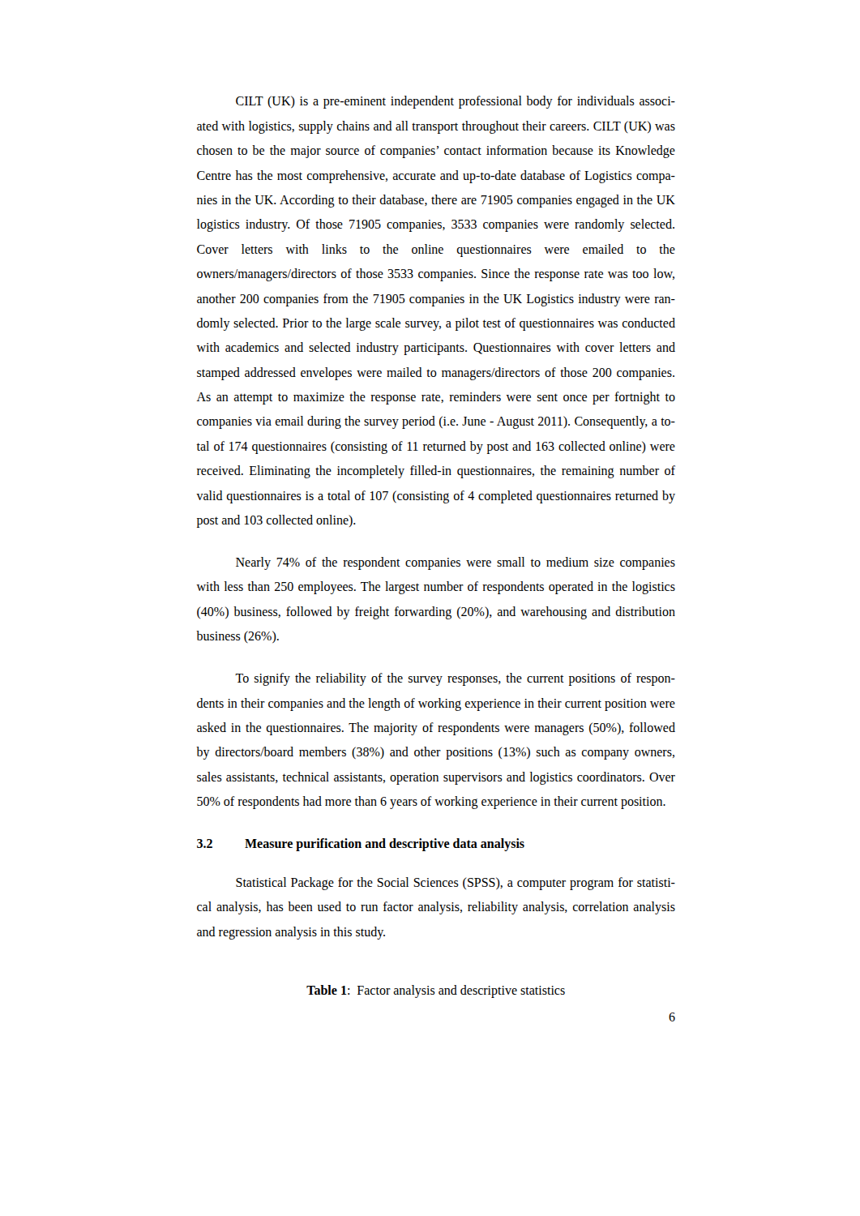CILT (UK) is a pre-eminent independent professional body for individuals associated with logistics, supply chains and all transport throughout their careers. CILT (UK) was chosen to be the major source of companies’ contact information because its Knowledge Centre has the most comprehensive, accurate and up-to-date database of Logistics companies in the UK. According to their database, there are 71905 companies engaged in the UK logistics industry. Of those 71905 companies, 3533 companies were randomly selected. Cover letters with links to the online questionnaires were emailed to the owners/managers/directors of those 3533 companies. Since the response rate was too low, another 200 companies from the 71905 companies in the UK Logistics industry were randomly selected. Prior to the large scale survey, a pilot test of questionnaires was conducted with academics and selected industry participants. Questionnaires with cover letters and stamped addressed envelopes were mailed to managers/directors of those 200 companies. As an attempt to maximize the response rate, reminders were sent once per fortnight to companies via email during the survey period (i.e. June - August 2011). Consequently, a total of 174 questionnaires (consisting of 11 returned by post and 163 collected online) were received. Eliminating the incompletely filled-in questionnaires, the remaining number of valid questionnaires is a total of 107 (consisting of 4 completed questionnaires returned by post and 103 collected online).
Nearly 74% of the respondent companies were small to medium size companies with less than 250 employees. The largest number of respondents operated in the logistics (40%) business, followed by freight forwarding (20%), and warehousing and distribution business (26%).
To signify the reliability of the survey responses, the current positions of respondents in their companies and the length of working experience in their current position were asked in the questionnaires. The majority of respondents were managers (50%), followed by directors/board members (38%) and other positions (13%) such as company owners, sales assistants, technical assistants, operation supervisors and logistics coordinators. Over 50% of respondents had more than 6 years of working experience in their current position.
3.2 Measure purification and descriptive data analysis
Statistical Package for the Social Sciences (SPSS), a computer program for statistical analysis, has been used to run factor analysis, reliability analysis, correlation analysis and regression analysis in this study.
Table 1: Factor analysis and descriptive statistics
6